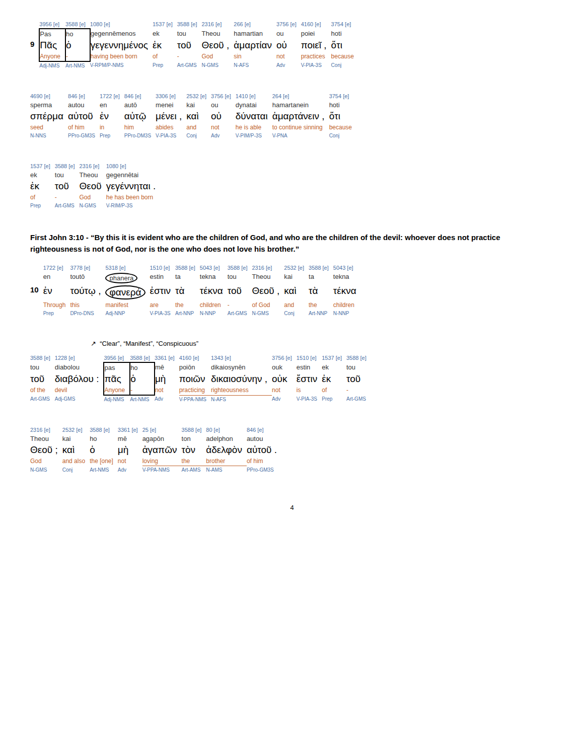| | 3956 [e] | 3588 [e] | 1080 [e] | 1537 [e] | 3588 [e] | 2316 [e] | 266 [e] | 3756 [e] | 4160 [e] | 3754 [e] |
| | Pas | ho | gegennēmenos | ek | tou | Theou | hamartian | ou | poiei | hoti |
| 9 | Πᾶς | ὁ | γεγεννημένος | ἐκ | τοῦ | Θεοῦ , | ἁμαρτίαν | οὐ | ποιεῖ , | ὅτι |
| | Anyone | - | having been born | of | - | God | sin | not | practices | because |
| | Adj-NMS | Art-NMS | V-RPM/P-NMS | Prep | Art-GMS | N-GMS | N-AFS | Adv | V-PIA-3S | Conj |
| 4690 [e] | 846 [e] | 1722 [e] | 846 [e] | 3306 [e] | 2532 [e] | 3756 [e] | 1410 [e] | 264 [e] | 3754 [e] |
| sperma | autou | en | autō | menei | kai | ou | dynatai | hamartanein | hoti |
| σπέρμα | αὐτοῦ | ἐν | αὐτῷ | μένει , | καὶ | οὐ | δύναται | ἁμαρτάνειν , | ὅτι |
| seed | of him | in | him | abides | and | not | he is able | to continue sinning | because |
| N-NNS | PPro-GM3S | Prep | PPro-DM3S | V-PIA-3S | Conj | Adv | V-PIM/P-3S | V-PNA | Conj |
| 1537 [e] | 3588 [e] | 2316 [e] | 1080 [e] |
| ek | tou | Theou | gegennētai |
| ἐκ | τοῦ | Θεοῦ | γεγέννηται . |
| of | - | God | he has been born |
| Prep | Art-GMS | N-GMS | V-RIM/P-3S |
First John 3:10 - “By this it is evident who are the children of God, and who are the children of the devil: whoever does not practice righteousness is not of God, nor is the one who does not love his brother.”
| | 1722 [e] | 3778 [e] | 5318 [e] | 1510 [e] | 3588 [e] | 5043 [e] | 3588 [e] | 2316 [e] | 2532 [e] | 3588 [e] | 5043 [e] |
| | en | toutō | phanera | estin | ta | tekna | tou | Theou | kai | ta | tekna |
| 10 | ἐν | τούτῳ , | φανερά | ἐστιν | τὰ | τέκνα | τοῦ | Θεοῦ , | καὶ | τὰ | τέκνα |
| | Through | this | manifest | are | the | children | - | of God | and | the | children |
| | Prep | DPro-DNS | Adj-NNP | V-PIA-3S | Art-NNP | N-NNP | Art-GMS | N-GMS | Conj | Art-NNP | N-NNP |
↗ “Clear”, “Manifest”, “Conspicuous”
| 3588 [e] | 1228 [e] | 3956 [e] | 3588 [e] | 3361 [e] | 4160 [e] | 1343 [e] | 3756 [e] | 1510 [e] | 1537 [e] | 3588 [e] |
| tou | diabolou | pas | ho | mē | poiōn | dikaiosynēn | ouk | estin | ek | tou |
| τοῦ | διαβόλου : | πᾶς | ὁ | μὴ | ποιῶν | δικαιοσύνην , | οὐκ | ἔστιν | ἐκ | τοῦ |
| of the | devil | Anyone | - | not | practicing | righteousness | not | is | of | - |
| Art-GMS | Adj-GMS | Adj-NMS | Art-NMS | Adv | V-PPA-NMS | N-AFS | Adv | V-PIA-3S | Prep | Art-GMS |
| 2316 [e] | 2532 [e] | 3588 [e] | 3361 [e] | 25 [e] | 3588 [e] | 80 [e] | 846 [e] |
| Theou | kai | ho | mē | agapōn | ton | adelphon | autou |
| Θεοῦ ; | καὶ | ὁ | μὴ | ἀγαπῶν | τὸν | ἀδελφὸν | αὐτοῦ . |
| God | and also | the [one] | not | loving | the | brother | of him |
| N-GMS | Conj | Art-NMS | Adv | V-PPA-NMS | Art-AMS | N-AMS | PPro-GM3S |
4